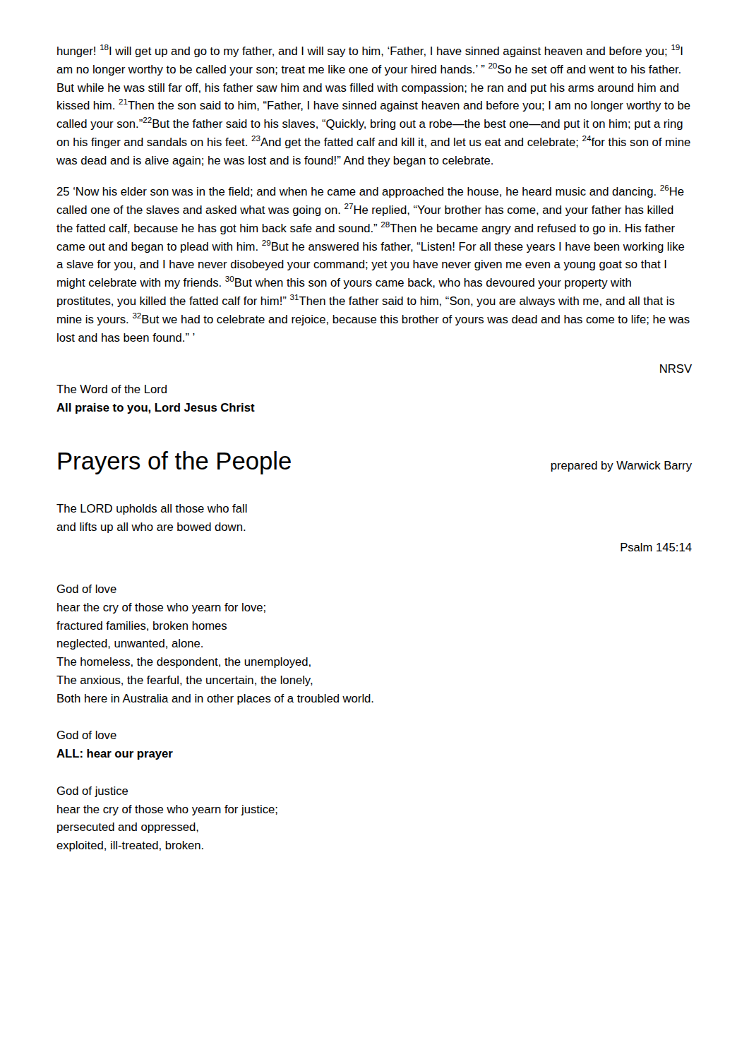hunger! 18I will get up and go to my father, and I will say to him, ‘Father, I have sinned against heaven and before you; 19I am no longer worthy to be called your son; treat me like one of your hired hands.’ ” 20So he set off and went to his father. But while he was still far off, his father saw him and was filled with compassion; he ran and put his arms around him and kissed him. 21Then the son said to him, “Father, I have sinned against heaven and before you; I am no longer worthy to be called your son.”22But the father said to his slaves, “Quickly, bring out a robe—the best one—and put it on him; put a ring on his finger and sandals on his feet. 23And get the fatted calf and kill it, and let us eat and celebrate; 24for this son of mine was dead and is alive again; he was lost and is found!” And they began to celebrate.
25 ‘Now his elder son was in the field; and when he came and approached the house, he heard music and dancing. 26He called one of the slaves and asked what was going on. 27He replied, “Your brother has come, and your father has killed the fatted calf, because he has got him back safe and sound.” 28Then he became angry and refused to go in. His father came out and began to plead with him. 29But he answered his father, “Listen! For all these years I have been working like a slave for you, and I have never disobeyed your command; yet you have never given me even a young goat so that I might celebrate with my friends. 30But when this son of yours came back, who has devoured your property with prostitutes, you killed the fatted calf for him!” 31Then the father said to him, “Son, you are always with me, and all that is mine is yours. 32But we had to celebrate and rejoice, because this brother of yours was dead and has come to life; he was lost and has been found.” ’
NRSV
The Word of the Lord
All praise to you, Lord Jesus Christ
Prayers of the People
prepared by Warwick Barry
The LORD upholds all those who fall
and lifts up all who are bowed down.
Psalm 145:14
God of love
hear the cry of those who yearn for love;
fractured families, broken homes
neglected, unwanted, alone.
The homeless, the despondent, the unemployed,
The anxious, the fearful, the uncertain, the lonely,
Both here in Australia and in other places of a troubled world.
God of love
ALL: hear our prayer
God of justice
hear the cry of those who yearn for justice;
persecuted and oppressed,
exploited, ill-treated, broken.